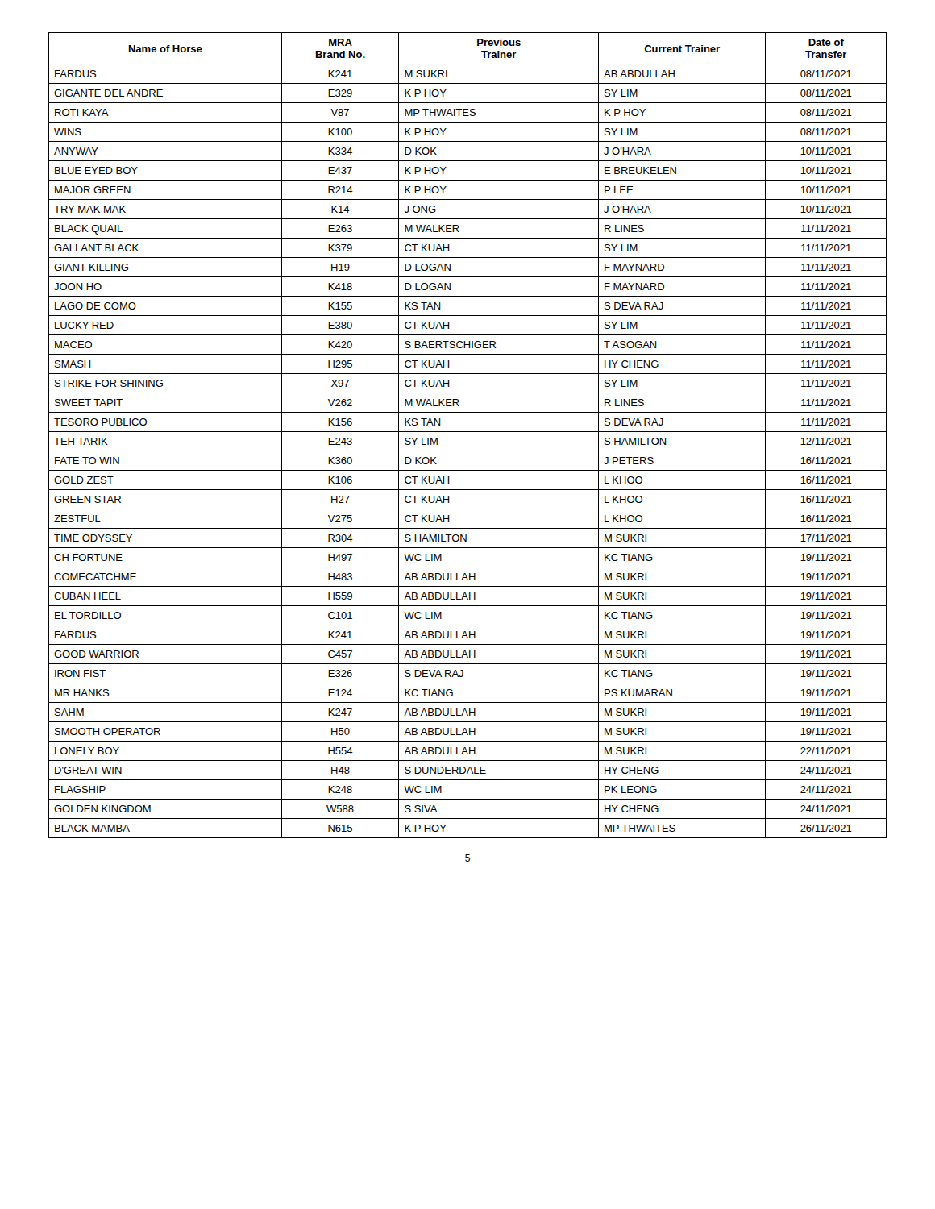| Name of Horse | MRA Brand No. | Previous Trainer | Current Trainer | Date of Transfer |
| --- | --- | --- | --- | --- |
| FARDUS | K241 | M SUKRI | AB ABDULLAH | 08/11/2021 |
| GIGANTE DEL ANDRE | E329 | K P HOY | SY LIM | 08/11/2021 |
| ROTI KAYA | V87 | MP THWAITES | K P HOY | 08/11/2021 |
| WINS | K100 | K P HOY | SY LIM | 08/11/2021 |
| ANYWAY | K334 | D KOK | J O'HARA | 10/11/2021 |
| BLUE EYED BOY | E437 | K P HOY | E BREUKELEN | 10/11/2021 |
| MAJOR GREEN | R214 | K P HOY | P LEE | 10/11/2021 |
| TRY MAK MAK | K14 | J ONG | J O'HARA | 10/11/2021 |
| BLACK QUAIL | E263 | M WALKER | R LINES | 11/11/2021 |
| GALLANT BLACK | K379 | CT KUAH | SY LIM | 11/11/2021 |
| GIANT KILLING | H19 | D LOGAN | F MAYNARD | 11/11/2021 |
| JOON HO | K418 | D LOGAN | F MAYNARD | 11/11/2021 |
| LAGO DE COMO | K155 | KS TAN | S DEVA RAJ | 11/11/2021 |
| LUCKY RED | E380 | CT KUAH | SY LIM | 11/11/2021 |
| MACEO | K420 | S BAERTSCHIGER | T ASOGAN | 11/11/2021 |
| SMASH | H295 | CT KUAH | HY CHENG | 11/11/2021 |
| STRIKE FOR SHINING | X97 | CT KUAH | SY LIM | 11/11/2021 |
| SWEET TAPIT | V262 | M WALKER | R LINES | 11/11/2021 |
| TESORO PUBLICO | K156 | KS TAN | S DEVA RAJ | 11/11/2021 |
| TEH TARIK | E243 | SY LIM | S HAMILTON | 12/11/2021 |
| FATE TO WIN | K360 | D KOK | J PETERS | 16/11/2021 |
| GOLD ZEST | K106 | CT KUAH | L KHOO | 16/11/2021 |
| GREEN STAR | H27 | CT KUAH | L KHOO | 16/11/2021 |
| ZESTFUL | V275 | CT KUAH | L KHOO | 16/11/2021 |
| TIME ODYSSEY | R304 | S HAMILTON | M SUKRI | 17/11/2021 |
| CH FORTUNE | H497 | WC LIM | KC TIANG | 19/11/2021 |
| COMECATCHME | H483 | AB ABDULLAH | M SUKRI | 19/11/2021 |
| CUBAN HEEL | H559 | AB ABDULLAH | M SUKRI | 19/11/2021 |
| EL TORDILLO | C101 | WC LIM | KC TIANG | 19/11/2021 |
| FARDUS | K241 | AB ABDULLAH | M SUKRI | 19/11/2021 |
| GOOD WARRIOR | C457 | AB ABDULLAH | M SUKRI | 19/11/2021 |
| IRON FIST | E326 | S DEVA RAJ | KC TIANG | 19/11/2021 |
| MR HANKS | E124 | KC TIANG | PS KUMARAN | 19/11/2021 |
| SAHM | K247 | AB ABDULLAH | M SUKRI | 19/11/2021 |
| SMOOTH OPERATOR | H50 | AB ABDULLAH | M SUKRI | 19/11/2021 |
| LONELY BOY | H554 | AB ABDULLAH | M SUKRI | 22/11/2021 |
| D'GREAT WIN | H48 | S DUNDERDALE | HY CHENG | 24/11/2021 |
| FLAGSHIP | K248 | WC LIM | PK LEONG | 24/11/2021 |
| GOLDEN KINGDOM | W588 | S SIVA | HY CHENG | 24/11/2021 |
| BLACK MAMBA | N615 | K P HOY | MP THWAITES | 26/11/2021 |
5